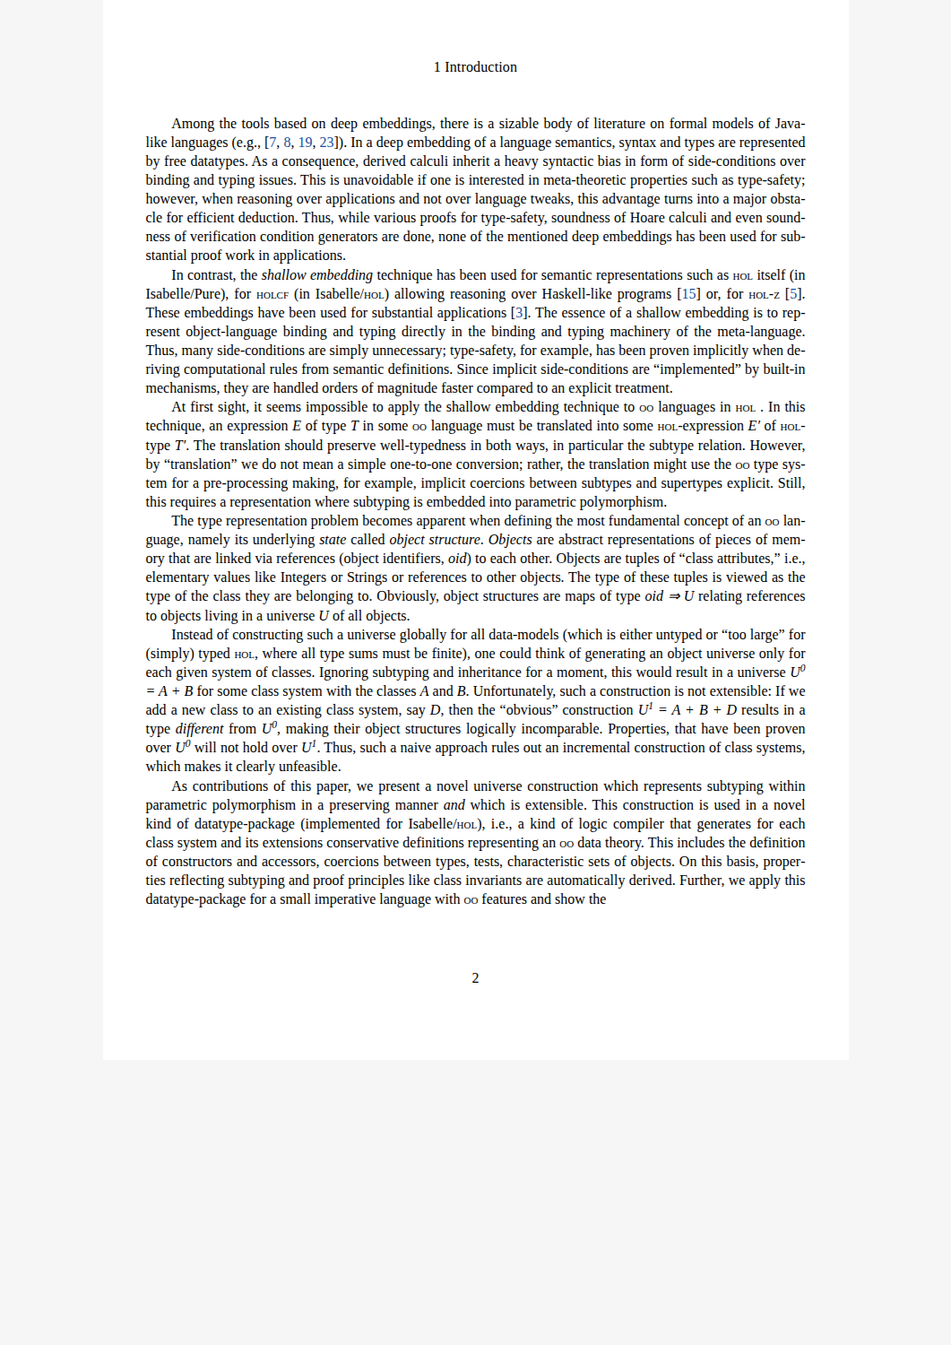1 Introduction
Among the tools based on deep embeddings, there is a sizable body of literature on formal models of Java-like languages (e.g., [7, 8, 19, 23]). In a deep embedding of a language semantics, syntax and types are represented by free datatypes. As a consequence, derived calculi inherit a heavy syntactic bias in form of side-conditions over binding and typing issues. This is unavoidable if one is interested in meta-theoretic properties such as type-safety; however, when reasoning over applications and not over language tweaks, this advantage turns into a major obstacle for efficient deduction. Thus, while various proofs for type-safety, soundness of Hoare calculi and even soundness of verification condition generators are done, none of the mentioned deep embeddings has been used for substantial proof work in applications.
In contrast, the shallow embedding technique has been used for semantic representations such as hol itself (in Isabelle/Pure), for holcf (in Isabelle/hol) allowing reasoning over Haskell-like programs [15] or, for hol-z [5]. These embeddings have been used for substantial applications [3]. The essence of a shallow embedding is to represent object-language binding and typing directly in the binding and typing machinery of the meta-language. Thus, many side-conditions are simply unnecessary; type-safety, for example, has been proven implicitly when deriving computational rules from semantic definitions. Since implicit side-conditions are “implemented” by built-in mechanisms, they are handled orders of magnitude faster compared to an explicit treatment.
At first sight, it seems impossible to apply the shallow embedding technique to oo languages in hol . In this technique, an expression E of type T in some oo language must be translated into some hol-expression E′ of hol-type T′. The translation should preserve well-typedness in both ways, in particular the subtype relation. However, by “translation” we do not mean a simple one-to-one conversion; rather, the translation might use the oo type system for a pre-processing making, for example, implicit coercions between subtypes and supertypes explicit. Still, this requires a representation where subtyping is embedded into parametric polymorphism.
The type representation problem becomes apparent when defining the most fundamental concept of an oo language, namely its underlying state called object structure. Objects are abstract representations of pieces of memory that are linked via references (object identifiers, oid) to each other. Objects are tuples of “class attributes,” i.e., elementary values like Integers or Strings or references to other objects. The type of these tuples is viewed as the type of the class they are belonging to. Obviously, object structures are maps of type oid ⇒ U relating references to objects living in a universe U of all objects.
Instead of constructing such a universe globally for all data-models (which is either untyped or “too large” for (simply) typed hol, where all type sums must be finite), one could think of generating an object universe only for each given system of classes. Ignoring subtyping and inheritance for a moment, this would result in a universe U0 = A + B for some class system with the classes A and B. Unfortunately, such a construction is not extensible: If we add a new class to an existing class system, say D, then the “obvious” construction U1 = A + B + D results in a type different from U0, making their object structures logically incomparable. Properties, that have been proven over U0 will not hold over U1. Thus, such a naive approach rules out an incremental construction of class systems, which makes it clearly unfeasible.
As contributions of this paper, we present a novel universe construction which represents subtyping within parametric polymorphism in a preserving manner and which is extensible. This construction is used in a novel kind of datatype-package (implemented for Isabelle/hol), i.e., a kind of logic compiler that generates for each class system and its extensions conservative definitions representing an oo data theory. This includes the definition of constructors and accessors, coercions between types, tests, characteristic sets of objects. On this basis, properties reflecting subtyping and proof principles like class invariants are automatically derived. Further, we apply this datatype-package for a small imperative language with oo features and show the
2